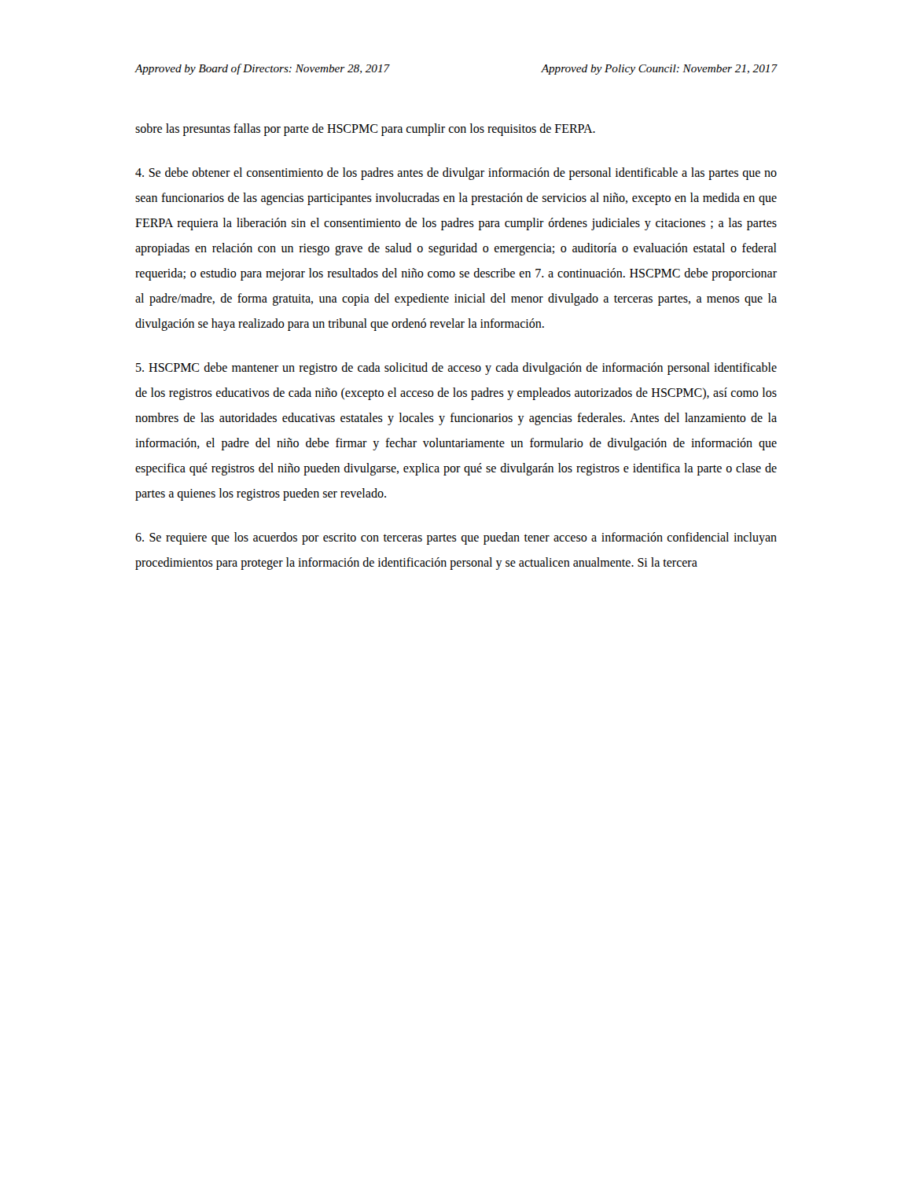Approved by Board of Directors: November 28, 2017 Approved by Policy Council: November 21, 2017
sobre las presuntas fallas por parte de HSCPMC para cumplir con los requisitos de FERPA.
4. Se debe obtener el consentimiento de los padres antes de divulgar información de personal identificable a las partes que no sean funcionarios de las agencias participantes involucradas en la prestación de servicios al niño, excepto en la medida en que FERPA requiera la liberación sin el consentimiento de los padres para cumplir órdenes judiciales y citaciones ; a las partes apropiadas en relación con un riesgo grave de salud o seguridad o emergencia; o auditoría o evaluación estatal o federal requerida; o estudio para mejorar los resultados del niño como se describe en 7. a continuación. HSCPMC debe proporcionar al padre/madre, de forma gratuita, una copia del expediente inicial del menor divulgado a terceras partes, a menos que la divulgación se haya realizado para un tribunal que ordenó revelar la información.
5. HSCPMC debe mantener un registro de cada solicitud de acceso y cada divulgación de información personal identificable de los registros educativos de cada niño (excepto el acceso de los padres y empleados autorizados de HSCPMC), así como los nombres de las autoridades educativas estatales y locales y funcionarios y agencias federales. Antes del lanzamiento de la información, el padre del niño debe firmar y fechar voluntariamente un formulario de divulgación de información que especifica qué registros del niño pueden divulgarse, explica por qué se divulgarán los registros e identifica la parte o clase de partes a quienes los registros pueden ser revelado.
6. Se requiere que los acuerdos por escrito con terceras partes que puedan tener acceso a información confidencial incluyan procedimientos para proteger la información de identificación personal y se actualicen anualmente. Si la tercera